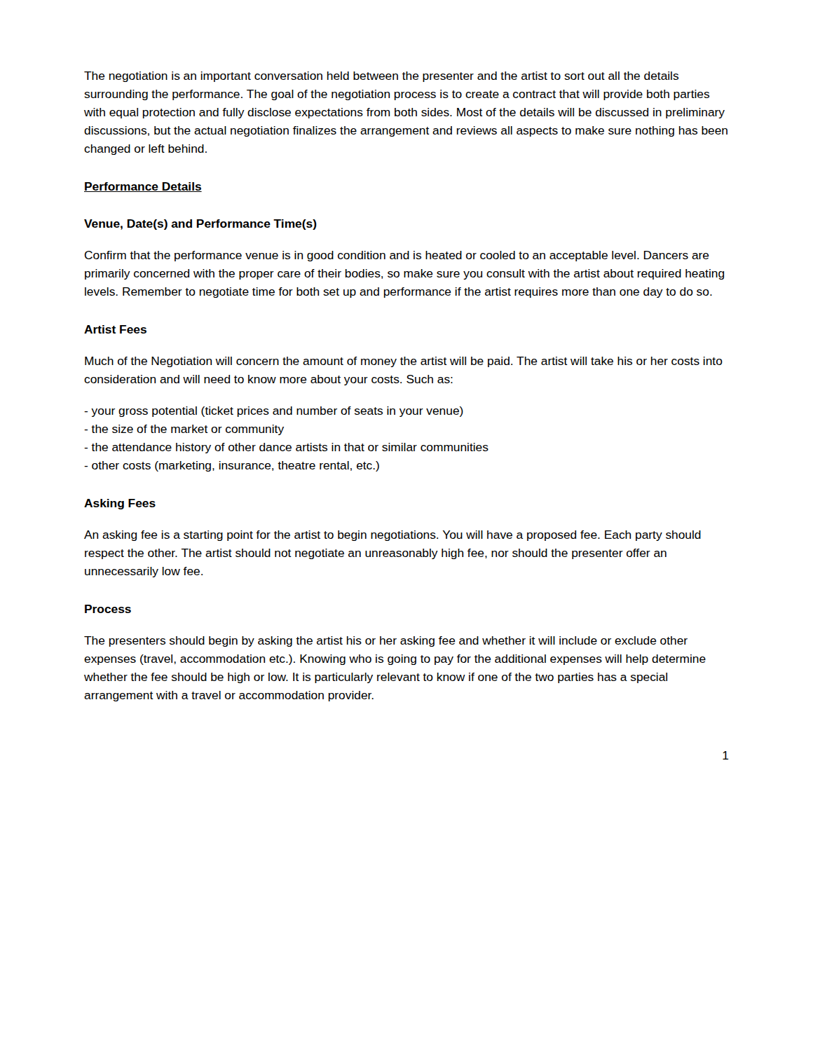The negotiation is an important conversation held between the presenter and the artist to sort out all the details surrounding the performance. The goal of the negotiation process is to create a contract that will provide both parties with equal protection and fully disclose expectations from both sides. Most of the details will be discussed in preliminary discussions, but the actual negotiation finalizes the arrangement and reviews all aspects to make sure nothing has been changed or left behind.
Performance Details
Venue, Date(s) and Performance Time(s)
Confirm that the performance venue is in good condition and is heated or cooled to an acceptable level. Dancers are primarily concerned with the proper care of their bodies, so make sure you consult with the artist about required heating levels. Remember to negotiate time for both set up and performance if the artist requires more than one day to do so.
Artist Fees
Much of the Negotiation will concern the amount of money the artist will be paid. The artist will take his or her costs into consideration and will need to know more about your costs. Such as:
- your gross potential (ticket prices and number of seats in your venue)
- the size of the market or community
- the attendance history of other dance artists in that or similar communities
- other costs (marketing, insurance, theatre rental, etc.)
Asking Fees
An asking fee is a starting point for the artist to begin negotiations. You will have a proposed fee. Each party should respect the other. The artist should not negotiate an unreasonably high fee, nor should the presenter offer an unnecessarily low fee.
Process
The presenters should begin by asking the artist his or her asking fee and whether it will include or exclude other expenses (travel, accommodation etc.). Knowing who is going to pay for the additional expenses will help determine whether the fee should be high or low. It is particularly relevant to know if one of the two parties has a special arrangement with a travel or accommodation provider.
1